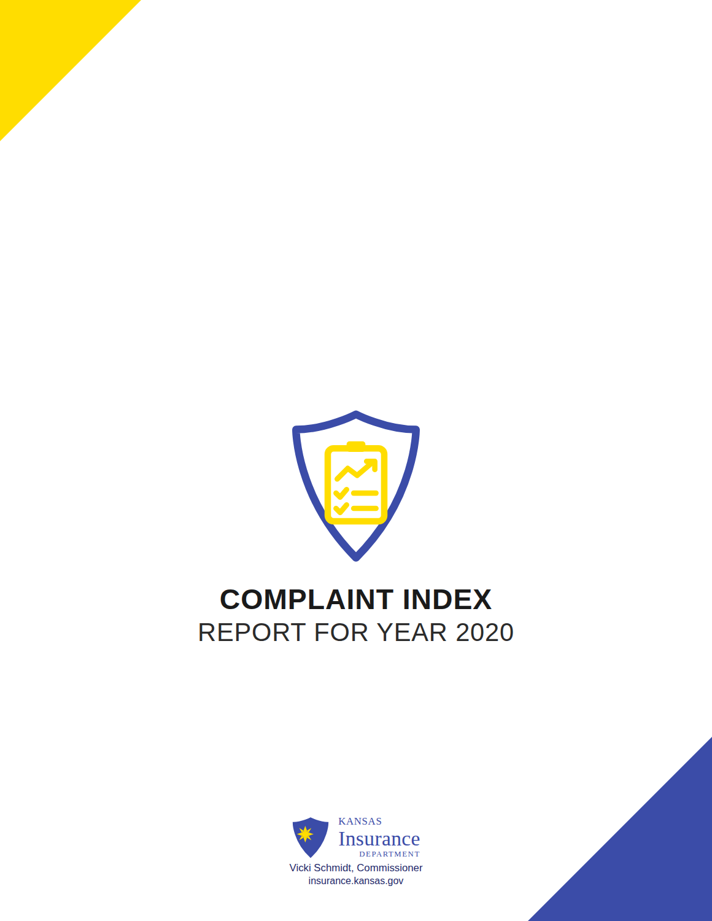Complaint Index
Report for Year 2020
Kansas Insurance Department
Vicki Schmidt, Commissioner
insurance.kansas.gov